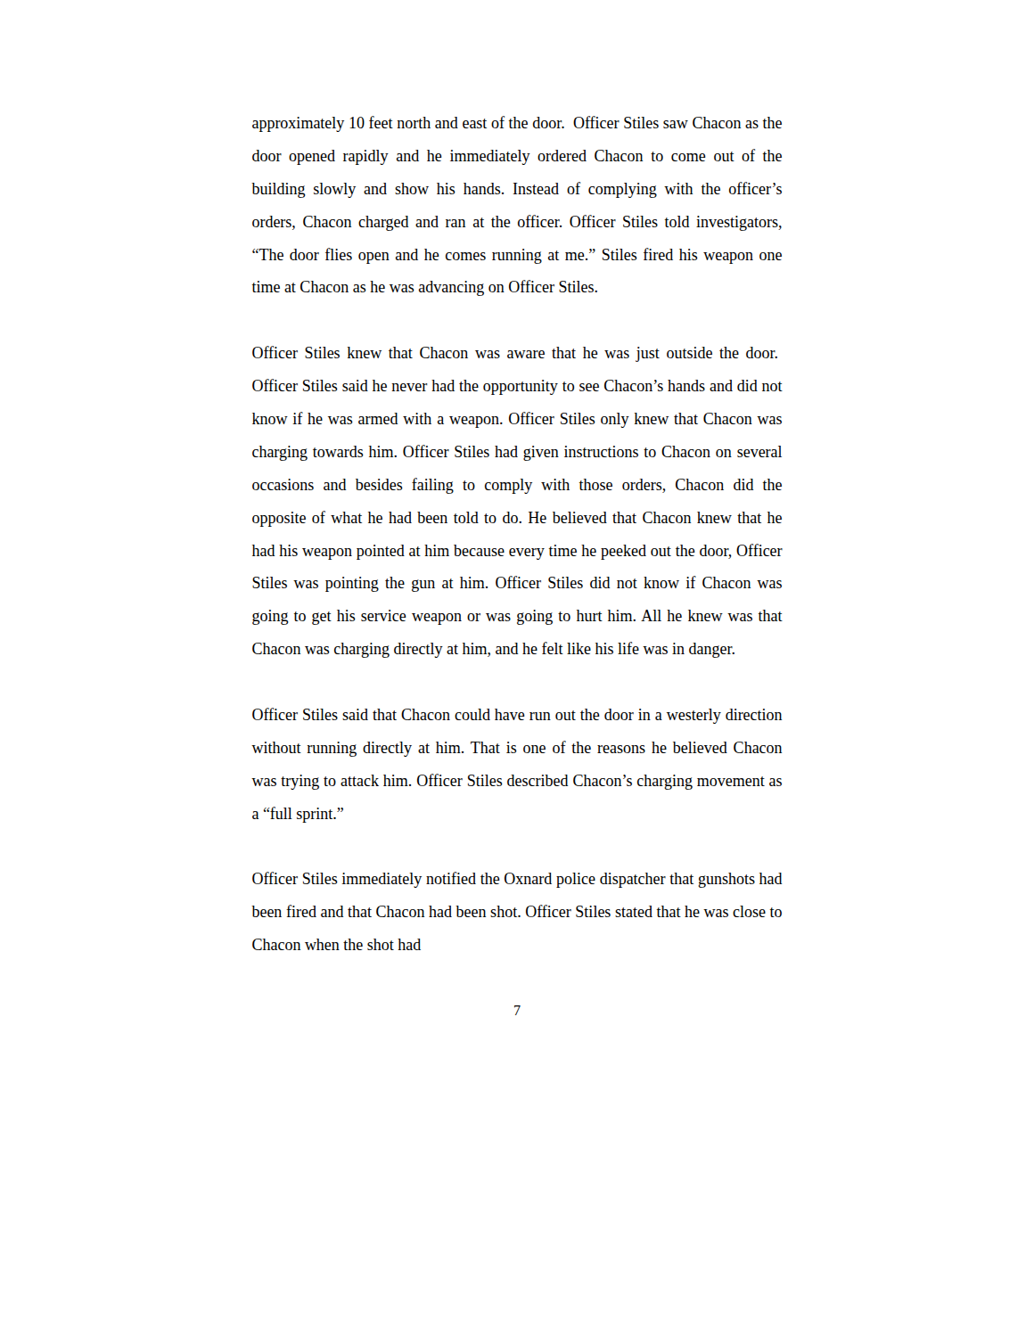approximately 10 feet north and east of the door. Officer Stiles saw Chacon as the door opened rapidly and he immediately ordered Chacon to come out of the building slowly and show his hands. Instead of complying with the officer’s orders, Chacon charged and ran at the officer. Officer Stiles told investigators, “The door flies open and he comes running at me.” Stiles fired his weapon one time at Chacon as he was advancing on Officer Stiles.
Officer Stiles knew that Chacon was aware that he was just outside the door. Officer Stiles said he never had the opportunity to see Chacon’s hands and did not know if he was armed with a weapon. Officer Stiles only knew that Chacon was charging towards him. Officer Stiles had given instructions to Chacon on several occasions and besides failing to comply with those orders, Chacon did the opposite of what he had been told to do. He believed that Chacon knew that he had his weapon pointed at him because every time he peeked out the door, Officer Stiles was pointing the gun at him. Officer Stiles did not know if Chacon was going to get his service weapon or was going to hurt him. All he knew was that Chacon was charging directly at him, and he felt like his life was in danger.
Officer Stiles said that Chacon could have run out the door in a westerly direction without running directly at him. That is one of the reasons he believed Chacon was trying to attack him. Officer Stiles described Chacon’s charging movement as a “full sprint.”
Officer Stiles immediately notified the Oxnard police dispatcher that gunshots had been fired and that Chacon had been shot. Officer Stiles stated that he was close to Chacon when the shot had
7